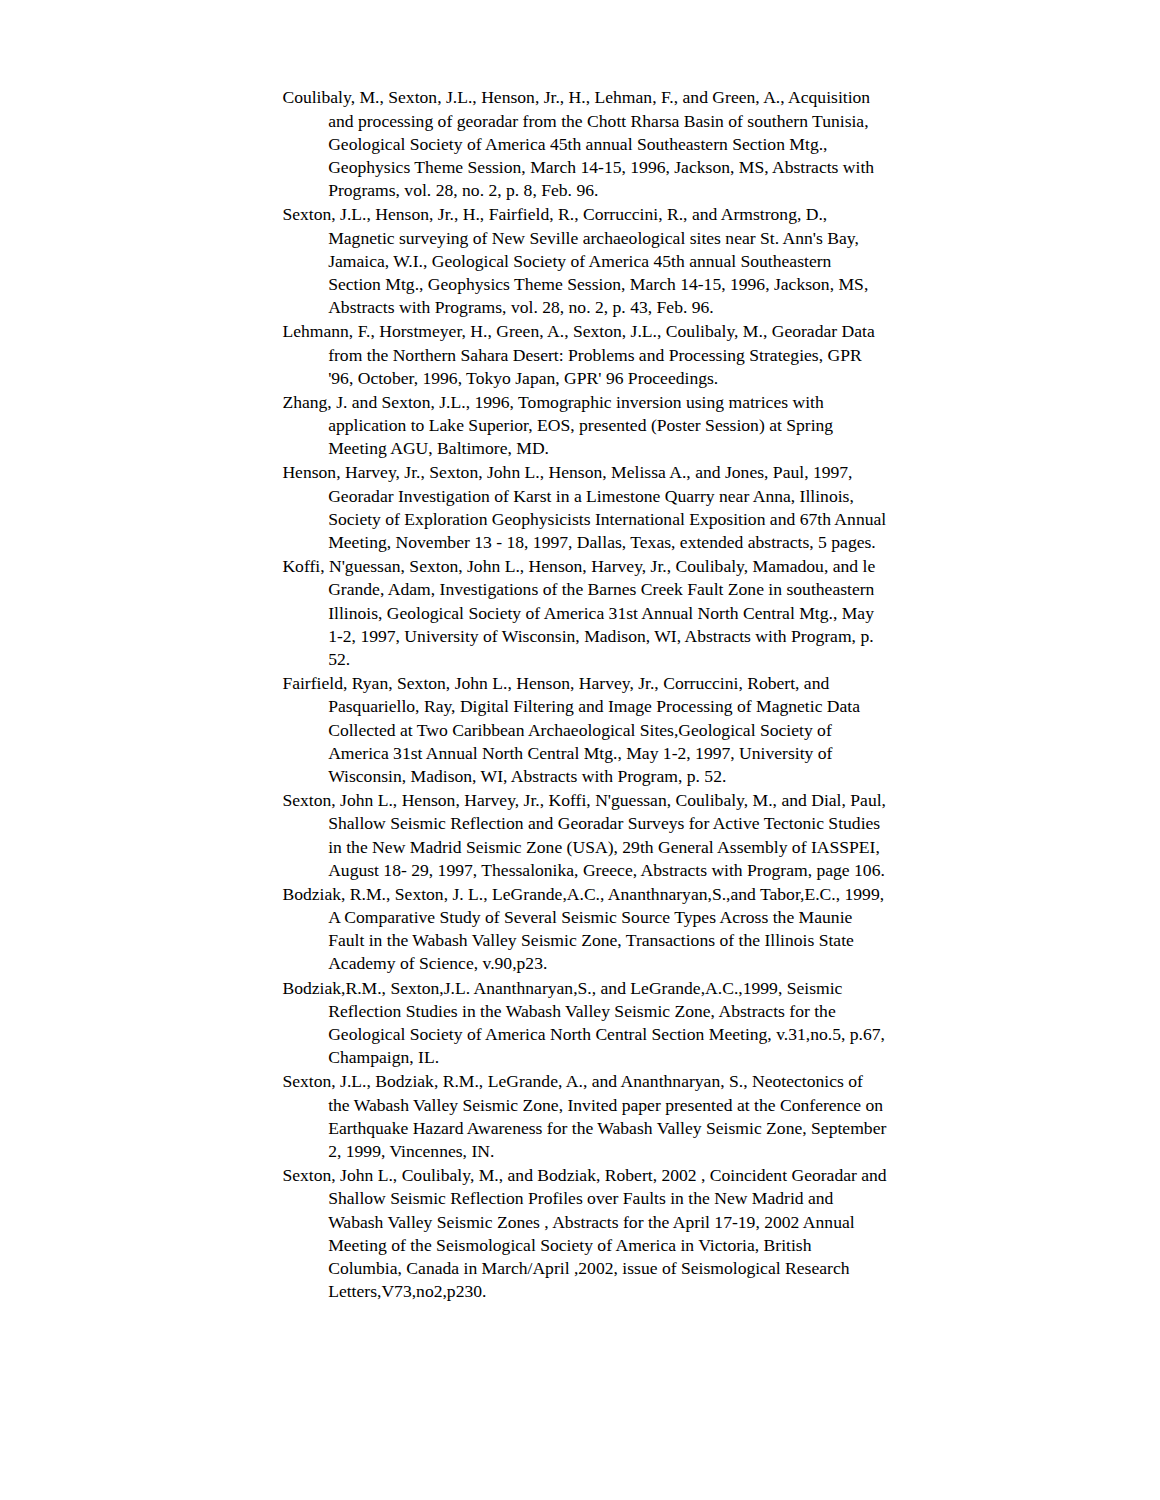Coulibaly, M., Sexton, J.L., Henson, Jr., H., Lehman, F., and Green, A., Acquisition and processing of georadar from the Chott Rharsa Basin of southern Tunisia, Geological Society of America 45th annual Southeastern Section Mtg., Geophysics Theme Session, March 14-15, 1996, Jackson, MS, Abstracts with Programs, vol. 28, no. 2, p. 8, Feb. 96.
Sexton, J.L., Henson, Jr., H., Fairfield, R., Corruccini, R., and Armstrong, D., Magnetic surveying of New Seville archaeological sites near St. Ann's Bay, Jamaica, W.I., Geological Society of America 45th annual Southeastern Section Mtg., Geophysics Theme Session, March 14-15, 1996, Jackson, MS, Abstracts with Programs, vol. 28, no. 2, p. 43, Feb. 96.
Lehmann, F., Horstmeyer, H., Green, A., Sexton, J.L., Coulibaly, M., Georadar Data from the Northern Sahara Desert: Problems and Processing Strategies, GPR '96, October, 1996, Tokyo Japan, GPR' 96 Proceedings.
Zhang, J. and Sexton, J.L., 1996, Tomographic inversion using matrices with application to Lake Superior, EOS, presented (Poster Session) at Spring Meeting AGU, Baltimore, MD.
Henson, Harvey, Jr., Sexton, John L., Henson, Melissa A., and Jones, Paul, 1997, Georadar Investigation of Karst in a Limestone Quarry near Anna, Illinois, Society of Exploration Geophysicists International Exposition and 67th Annual Meeting, November 13 - 18, 1997, Dallas, Texas, extended abstracts, 5 pages.
Koffi, N'guessan, Sexton, John L., Henson, Harvey, Jr., Coulibaly, Mamadou, and le Grande, Adam, Investigations of the Barnes Creek Fault Zone in southeastern Illinois, Geological Society of America 31st Annual North Central Mtg., May 1-2, 1997, University of Wisconsin, Madison, WI, Abstracts with Program, p. 52.
Fairfield, Ryan, Sexton, John L., Henson, Harvey, Jr., Corruccini, Robert, and Pasquariello, Ray, Digital Filtering and Image Processing of Magnetic Data Collected at Two Caribbean Archaeological Sites,Geological Society of America 31st Annual North Central Mtg., May 1-2, 1997, University of Wisconsin, Madison, WI, Abstracts with Program, p. 52.
Sexton, John L., Henson, Harvey, Jr., Koffi, N'guessan, Coulibaly, M., and Dial, Paul, Shallow Seismic Reflection and Georadar Surveys for Active Tectonic Studies in the New Madrid Seismic Zone (USA), 29th General Assembly of IASSPEI, August 18- 29, 1997, Thessalonika, Greece, Abstracts with Program, page 106.
Bodziak, R.M., Sexton, J. L., LeGrande,A.C., Ananthnaryan,S.,and Tabor,E.C., 1999, A Comparative Study of Several Seismic Source Types Across the Maunie Fault in the Wabash Valley Seismic Zone, Transactions of the Illinois State Academy of Science, v.90,p23.
Bodziak,R.M., Sexton,J.L. Ananthnaryan,S., and LeGrande,A.C.,1999, Seismic Reflection Studies in the Wabash Valley Seismic Zone, Abstracts for the Geological Society of America North Central Section Meeting, v.31,no.5, p.67, Champaign, IL.
Sexton, J.L., Bodziak, R.M., LeGrande, A., and Ananthnaryan, S., Neotectonics of the Wabash Valley Seismic Zone, Invited paper presented at the Conference on Earthquake Hazard Awareness for the Wabash Valley Seismic Zone, September 2, 1999, Vincennes, IN.
Sexton, John L., Coulibaly, M., and Bodziak, Robert, 2002 , Coincident Georadar and Shallow Seismic Reflection Profiles over Faults in the New Madrid and Wabash Valley Seismic Zones , Abstracts for the April 17-19, 2002 Annual Meeting of the Seismological Society of America in Victoria, British Columbia, Canada in March/April ,2002, issue of Seismological Research Letters,V73,no2,p230.